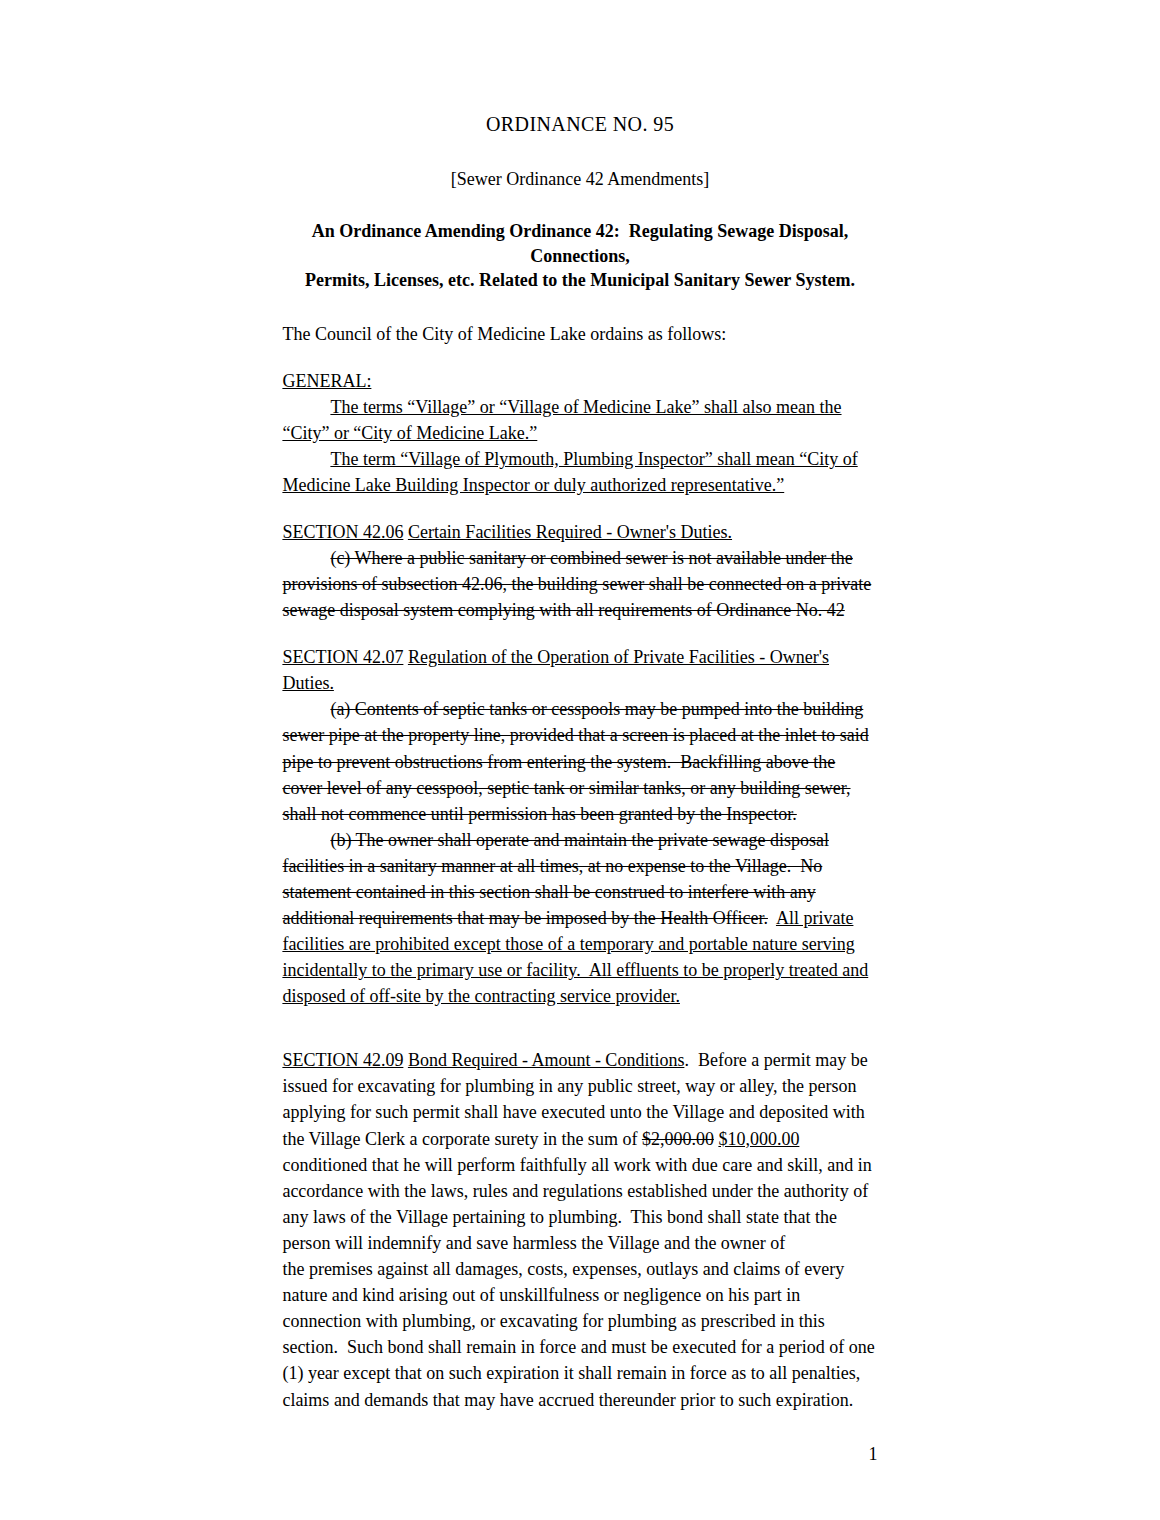ORDINANCE NO. 95
[Sewer Ordinance 42 Amendments]
An Ordinance Amending Ordinance 42: Regulating Sewage Disposal, Connections, Permits, Licenses, etc. Related to the Municipal Sanitary Sewer System.
The Council of the City of Medicine Lake ordains as follows:
GENERAL:
The terms “Village” or “Village of Medicine Lake” shall also mean the “City” or “City of Medicine Lake.”
The term “Village of Plymouth, Plumbing Inspector” shall mean “City of Medicine Lake Building Inspector or duly authorized representative.”
SECTION 42.06 Certain Facilities Required - Owner's Duties.
(c) Where a public sanitary or combined sewer is not available under the provisions of subsection 42.06, the building sewer shall be connected on a private sewage disposal system complying with all requirements of Ordinance No. 42
SECTION 42.07 Regulation of the Operation of Private Facilities - Owner's Duties.
(a) Contents of septic tanks or cesspools may be pumped into the building sewer pipe at the property line, provided that a screen is placed at the inlet to said pipe to prevent obstructions from entering the system. Backfilling above the cover level of any cesspool, septic tank or similar tanks, or any building sewer, shall not commence until permission has been granted by the Inspector.
(b) The owner shall operate and maintain the private sewage disposal facilities in a sanitary manner at all times, at no expense to the Village. No statement contained in this section shall be construed to interfere with any additional requirements that may be imposed by the Health Officer. All private facilities are prohibited except those of a temporary and portable nature serving incidentally to the primary use or facility. All effluents to be properly treated and disposed of off-site by the contracting service provider.
SECTION 42.09 Bond Required - Amount - Conditions. Before a permit may be issued for excavating for plumbing in any public street, way or alley, the person applying for such permit shall have executed unto the Village and deposited with the Village Clerk a corporate surety in the sum of $2,000.00 $10,000.00 conditioned that he will perform faithfully all work with due care and skill, and in accordance with the laws, rules and regulations established under the authority of any laws of the Village pertaining to plumbing. This bond shall state that the person will indemnify and save harmless the Village and the owner of the premises against all damages, costs, expenses, outlays and claims of every nature and kind arising out of unskillfulness or negligence on his part in connection with plumbing, or excavating for plumbing as prescribed in this section. Such bond shall remain in force and must be executed for a period of one (1) year except that on such expiration it shall remain in force as to all penalties, claims and demands that may have accrued thereunder prior to such expiration.
1